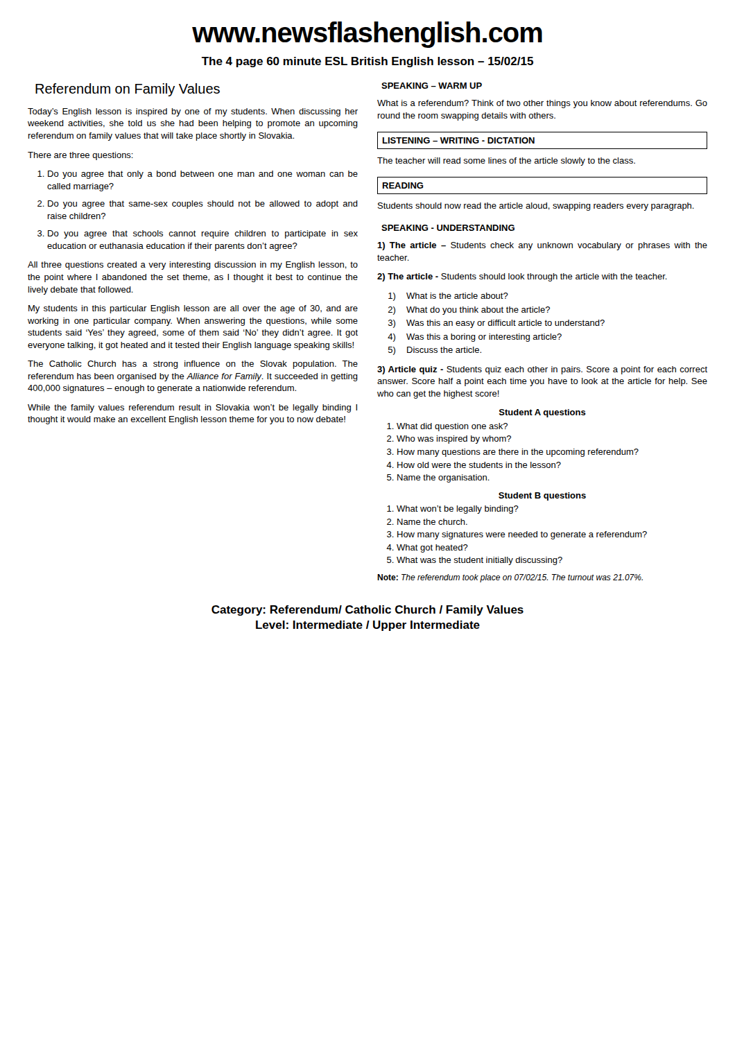www.newsflashenglish.com
The 4 page 60 minute ESL British English lesson – 15/02/15
Referendum on Family Values
Today’s English lesson is inspired by one of my students. When discussing her weekend activities, she told us she had been helping to promote an upcoming referendum on family values that will take place shortly in Slovakia.
There are three questions:
Do you agree that only a bond between one man and one woman can be called marriage?
Do you agree that same-sex couples should not be allowed to adopt and raise children?
Do you agree that schools cannot require children to participate in sex education or euthanasia education if their parents don’t agree?
All three questions created a very interesting discussion in my English lesson, to the point where I abandoned the set theme, as I thought it best to continue the lively debate that followed.
My students in this particular English lesson are all over the age of 30, and are working in one particular company. When answering the questions, while some students said ‘Yes’ they agreed, some of them said ‘No’ they didn’t agree. It got everyone talking, it got heated and it tested their English language speaking skills!
The Catholic Church has a strong influence on the Slovak population. The referendum has been organised by the Alliance for Family. It succeeded in getting 400,000 signatures – enough to generate a nationwide referendum.
While the family values referendum result in Slovakia won’t be legally binding I thought it would make an excellent English lesson theme for you to now debate!
SPEAKING – WARM UP
What is a referendum? Think of two other things you know about referendums. Go round the room swapping details with others.
LISTENING – WRITING - DICTATION
The teacher will read some lines of the article slowly to the class.
READING
Students should now read the article aloud, swapping readers every paragraph.
SPEAKING - UNDERSTANDING
1) The article – Students check any unknown vocabulary or phrases with the teacher.
2) The article - Students should look through the article with the teacher.
1) What is the article about?
2) What do you think about the article?
3) Was this an easy or difficult article to understand?
4) Was this a boring or interesting article?
5) Discuss the article.
3) Article quiz - Students quiz each other in pairs. Score a point for each correct answer. Score half a point each time you have to look at the article for help. See who can get the highest score!
Student A questions
What did question one ask?
Who was inspired by whom?
How many questions are there in the upcoming referendum?
How old were the students in the lesson?
Name the organisation.
Student B questions
What won’t be legally binding?
Name the church.
How many signatures were needed to generate a referendum?
What got heated?
What was the student initially discussing?
Note: The referendum took place on 07/02/15. The turnout was 21.07%.
Category: Referendum/ Catholic Church / Family Values
Level: Intermediate / Upper Intermediate